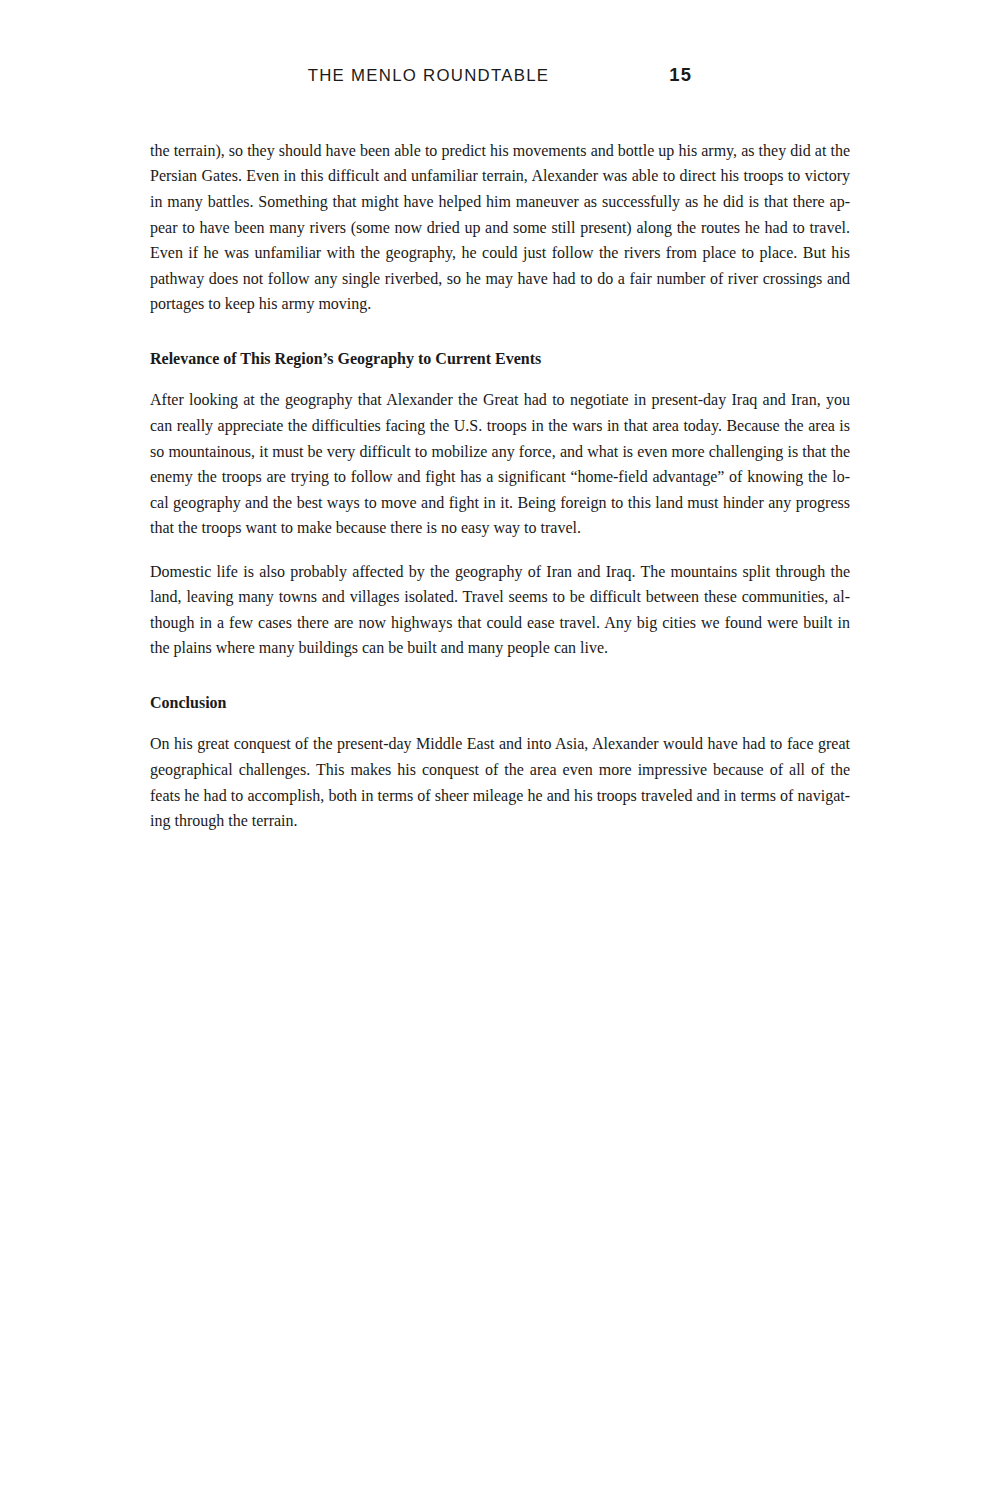The Menlo Roundtable 15
the terrain), so they should have been able to predict his movements and bottle up his army, as they did at the Persian Gates. Even in this difficult and unfamiliar terrain, Alexander was able to direct his troops to victory in many battles. Something that might have helped him maneuver as successfully as he did is that there appear to have been many rivers (some now dried up and some still present) along the routes he had to travel. Even if he was unfamiliar with the geography, he could just follow the rivers from place to place. But his pathway does not follow any single riverbed, so he may have had to do a fair number of river crossings and portages to keep his army moving.
Relevance of This Region’s Geography to Current Events
After looking at the geography that Alexander the Great had to negotiate in present-day Iraq and Iran, you can really appreciate the difficulties facing the U.S. troops in the wars in that area today. Because the area is so mountainous, it must be very difficult to mobilize any force, and what is even more challenging is that the enemy the troops are trying to follow and fight has a significant “home-field advantage” of knowing the local geography and the best ways to move and fight in it. Being foreign to this land must hinder any progress that the troops want to make because there is no easy way to travel.
Domestic life is also probably affected by the geography of Iran and Iraq. The mountains split through the land, leaving many towns and villages isolated. Travel seems to be difficult between these communities, although in a few cases there are now highways that could ease travel. Any big cities we found were built in the plains where many buildings can be built and many people can live.
Conclusion
On his great conquest of the present-day Middle East and into Asia, Alexander would have had to face great geographical challenges. This makes his conquest of the area even more impressive because of all of the feats he had to accomplish, both in terms of sheer mileage he and his troops traveled and in terms of navigating through the terrain.